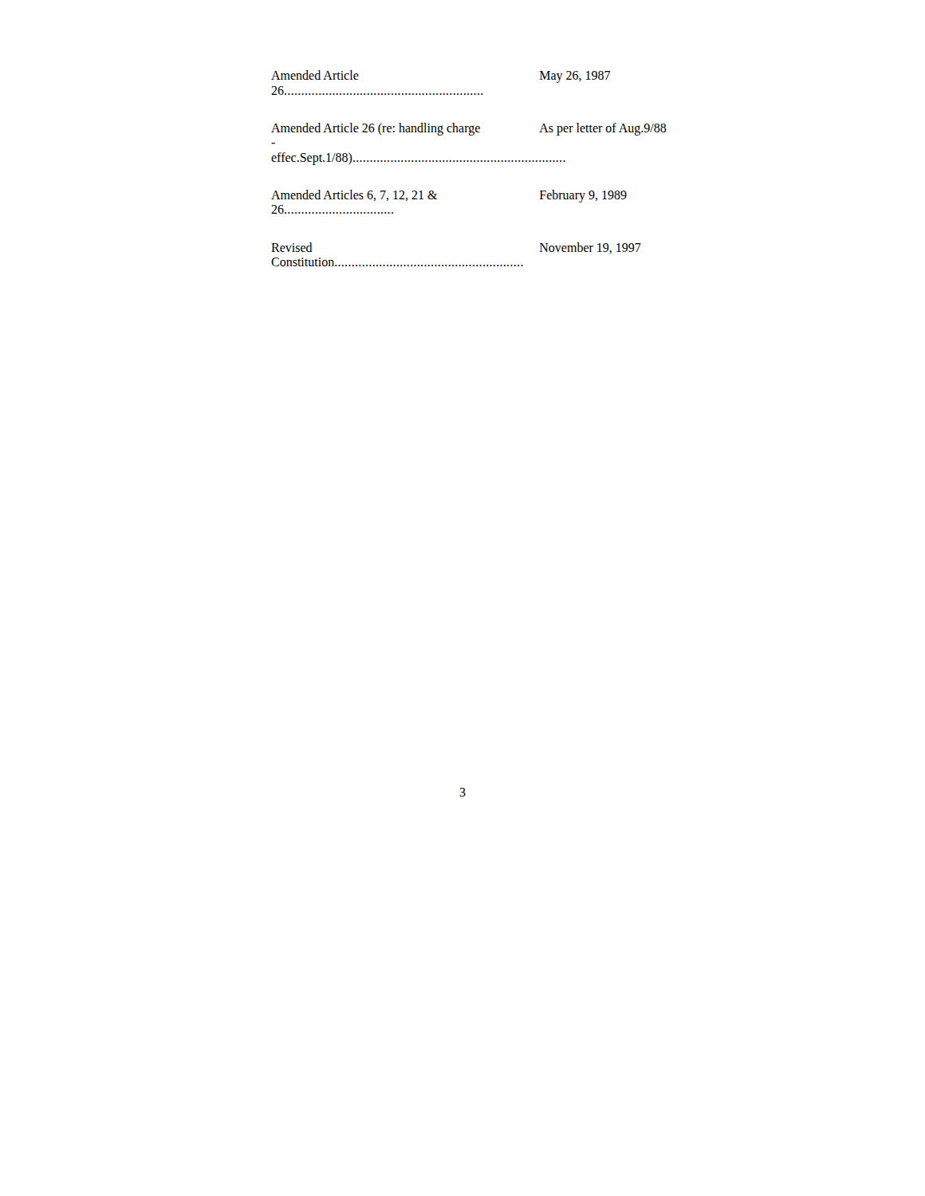| Amended Article 26 .......................................................... | May 26, 1987 |
| Amended Article 26 (re: handling charge | As per letter of Aug.9/88 |
| -effec.Sept.1/88) .............................................................. | |
| Amended Articles 6, 7, 12, 21 & 26 ................................ | February 9, 1989 |
| Revised Constitution ....................................................... | November 19, 1997 |
3